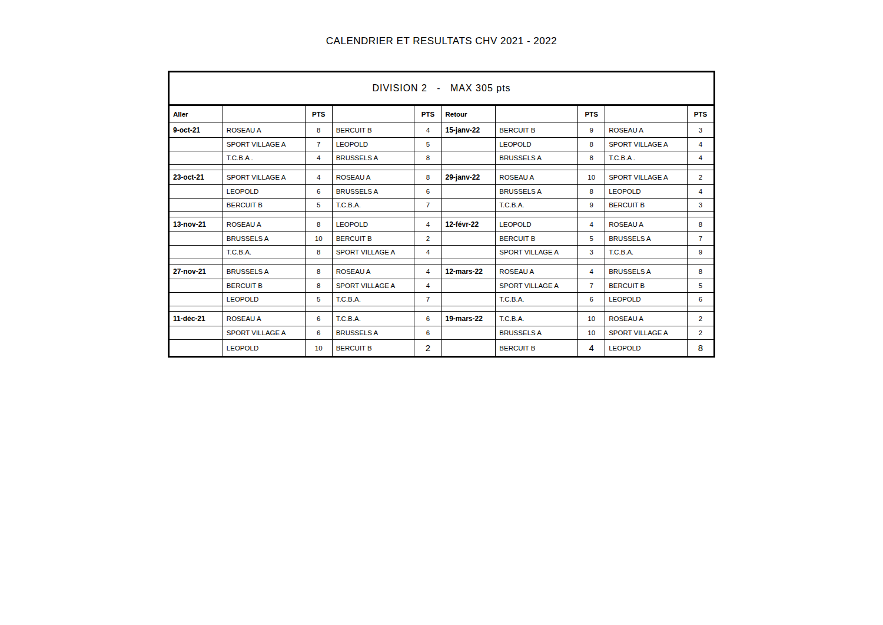CALENDRIER ET RESULTATS CHV 2021 - 2022
DIVISION 2 - MAX 305 pts
| Aller | | PTS | | PTS | Retour | | PTS | | PTS |
| --- | --- | --- | --- | --- | --- | --- | --- | --- | --- |
| 9-oct-21 | ROSEAU A | 8 | BERCUIT B | 4 | 15-janv-22 | BERCUIT B | 9 | ROSEAU A | 3 |
| | SPORT VILLAGE A | 7 | LEOPOLD | 5 | | LEOPOLD | 8 | SPORT VILLAGE A | 4 |
| | T.C.B.A . | 4 | BRUSSELS A | 8 | | BRUSSELS A | 8 | T.C.B.A . | 4 |
| 23-oct-21 | SPORT VILLAGE A | 4 | ROSEAU A | 8 | 29-janv-22 | ROSEAU A | 10 | SPORT VILLAGE A | 2 |
| | LEOPOLD | 6 | BRUSSELS A | 6 | | BRUSSELS A | 8 | LEOPOLD | 4 |
| | BERCUIT B | 5 | T.C.B.A. | 7 | | T.C.B.A. | 9 | BERCUIT B | 3 |
| 13-nov-21 | ROSEAU A | 8 | LEOPOLD | 4 | 12-févr-22 | LEOPOLD | 4 | ROSEAU A | 8 |
| | BRUSSELS A | 10 | BERCUIT B | 2 | | BERCUIT B | 5 | BRUSSELS A | 7 |
| | T.C.B.A. | 8 | SPORT VILLAGE A | 4 | | SPORT VILLAGE A | 3 | T.C.B.A. | 9 |
| 27-nov-21 | BRUSSELS A | 8 | ROSEAU A | 4 | 12-mars-22 | ROSEAU A | 4 | BRUSSELS A | 8 |
| | BERCUIT B | 8 | SPORT VILLAGE A | 4 | | SPORT VILLAGE A | 7 | BERCUIT B | 5 |
| | LEOPOLD | 5 | T.C.B.A. | 7 | | T.C.B.A. | 6 | LEOPOLD | 6 |
| 11-déc-21 | ROSEAU A | 6 | T.C.B.A. | 6 | 19-mars-22 | T.C.B.A. | 10 | ROSEAU A | 2 |
| | SPORT VILLAGE A | 6 | BRUSSELS A | 6 | | BRUSSELS A | 10 | SPORT VILLAGE A | 2 |
| | LEOPOLD | 10 | BERCUIT B | 2 | | BERCUIT B | 4 | LEOPOLD | 8 |